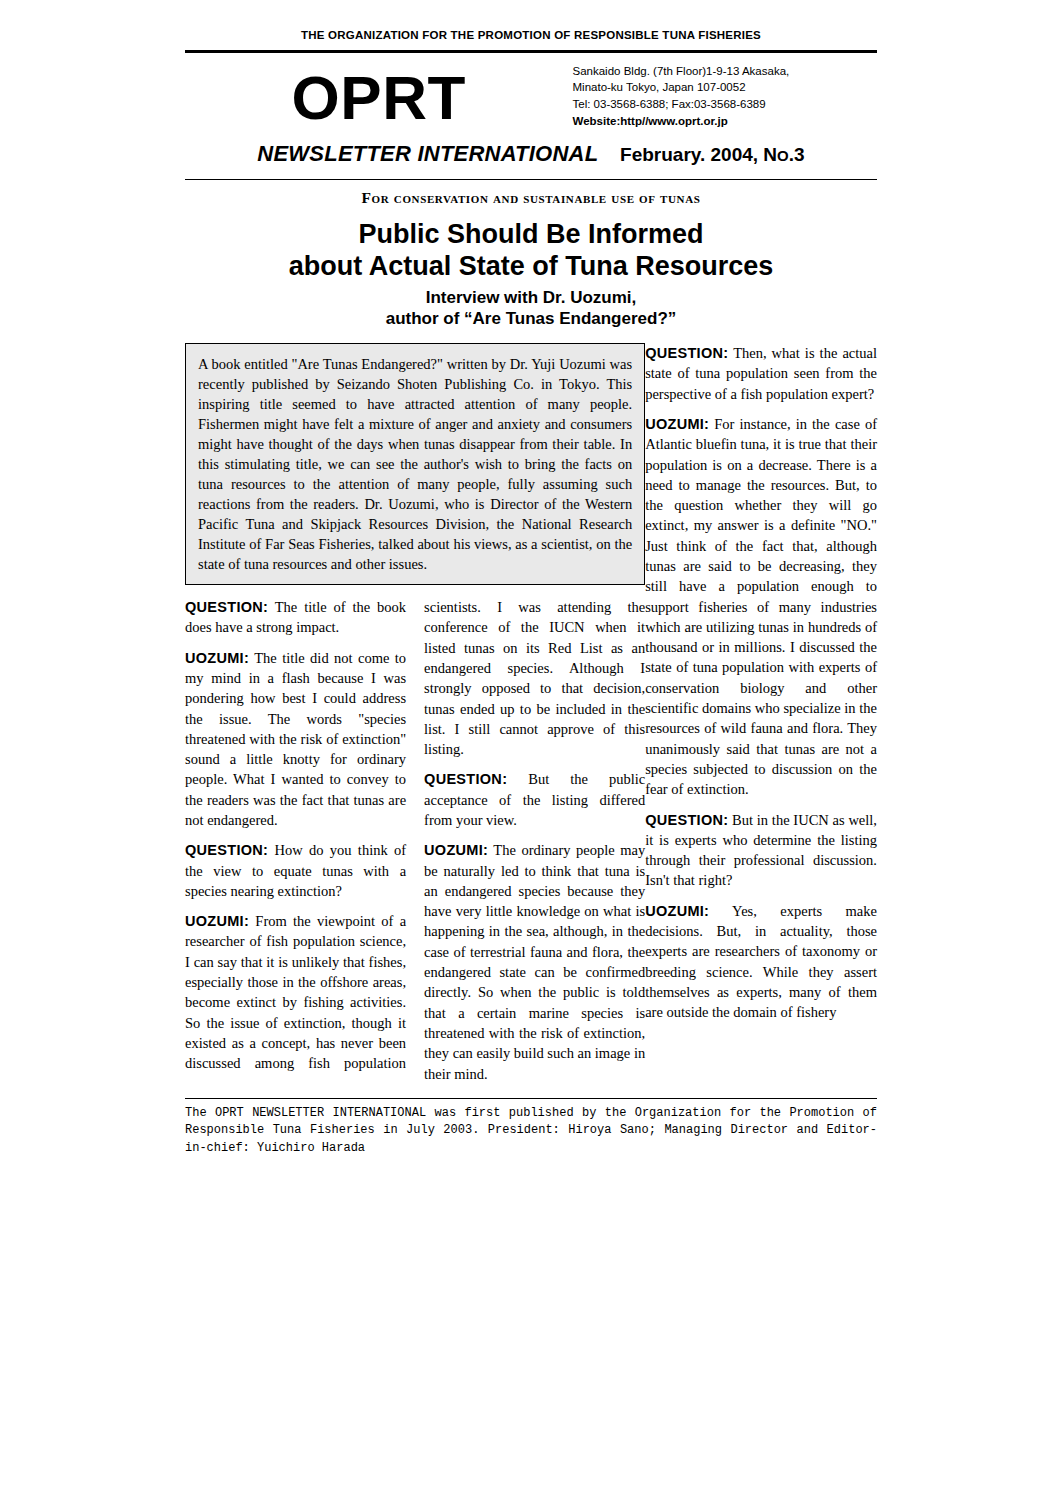THE ORGANIZATION FOR THE PROMOTION OF RESPONSIBLE TUNA FISHERIES
| OPRT | Sankaido Bldg. (7th Floor)1-9-13 Akasaka, Minato-ku Tokyo, Japan 107-0052 Tel: 03-3568-6388; Fax:03-3568-6389 Website:http//www.oprt.or.jp |
NEWSLETTER INTERNATIONAL February. 2004, NO.3
For conservation and sustainable use of tunas
Public Should Be Informed
about Actual State of Tuna Resources
Interview with Dr. Uozumi,
author of “Are Tunas Endangered?”
| A book entitled "Are Tunas Endangered?" written by Dr. Yuji Uozumi was recently published by Seizando Shoten Publishing Co. in Tokyo. This inspiring title seemed to have attracted attention of many people. Fishermen might have felt a mixture of anger and anxiety and consumers might have thought of the days when tunas disappear from their table. In this stimulating title, we can see the author's wish to bring the facts on tuna resources to the attention of many people, fully assuming such reactions from the readers. Dr. Uozumi, who is Director of the Western Pacific Tuna and Skipjack Resources Division, the National Research Institute of Far Seas Fisheries, talked about his views, as a scientist, on the state of tuna resources and other issues. QUESTION: The title of the book does have a strong impact. UOZUMI: The title did not come to my mind in a flash because I was pondering how best I could address the issue. The words "species threatened with the risk of extinction" sound a little knotty for ordinary people. What I wanted to convey to the readers was the fact that tunas are not endangered. QUESTION: How do you think of the view to equate tunas with a species nearing extinction? UOZUMI: From the viewpoint of a researcher of fish population science, I can say that it is unlikely that fishes, especially those in the offshore areas, become extinct by fishing activities. So the issue of extinction, though it existed as a concept, has never been discussed among fish population scientists. I was attending the conference of the IUCN when it listed tunas on its Red List as an endangered species. Although I strongly opposed to that decision, tunas ended up to be included in the list. I still cannot approve of this listing. QUESTION: But the public acceptance of the listing differed from your view. UOZUMI: The ordinary people may be naturally led to think that tuna is an endangered species because they have very little knowledge on what is happening in the sea, although, in the case of terrestrial fauna and flora, the endangered state can be confirmed directly. So when the public is told that a certain marine species is threatened with the risk of extinction, they can easily build such an image in their mind. | QUESTION: Then, what is the actual state of tuna population seen from the perspective of a fish population expert? UOZUMI: For instance, in the case of Atlantic bluefin tuna, it is true that their population is on a decrease. There is a need to manage the resources. But, to the question whether they will go extinct, my answer is a definite "NO." Just think of the fact that, although tunas are said to be decreasing, they still have a population enough to support fisheries of many industries which are utilizing tunas in hundreds of thousand or in millions. I discussed the state of tuna population with experts of conservation biology and other scientific domains who specialize in the resources of wild fauna and flora. They unanimously said that tunas are not a species subjected to discussion on the fear of extinction. QUESTION: But in the IUCN as well, it is experts who determine the listing through their professional discussion. Isn't that right? UOZUMI: Yes, experts make decisions. But, in actuality, those experts are researchers of taxonomy or breeding science. While they assert themselves as experts, many of them are outside the domain of fishery |
The OPRT NEWSLETTER INTERNATIONAL was first published by the Organization for the Promotion of Responsible Tuna Fisheries in July 2003. President: Hiroya Sano; Managing Director and Editor-in-chief: Yuichiro Harada